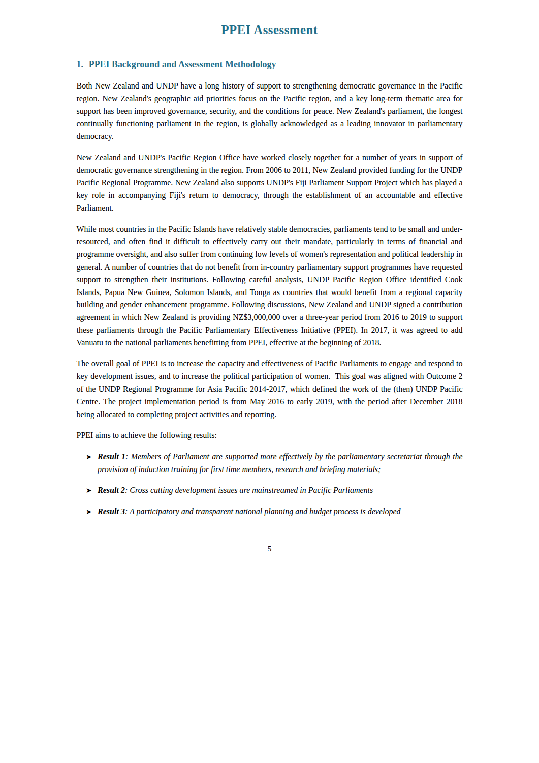PPEI Assessment
1. PPEI Background and Assessment Methodology
Both New Zealand and UNDP have a long history of support to strengthening democratic governance in the Pacific region. New Zealand's geographic aid priorities focus on the Pacific region, and a key long-term thematic area for support has been improved governance, security, and the conditions for peace. New Zealand's parliament, the longest continually functioning parliament in the region, is globally acknowledged as a leading innovator in parliamentary democracy.
New Zealand and UNDP's Pacific Region Office have worked closely together for a number of years in support of democratic governance strengthening in the region. From 2006 to 2011, New Zealand provided funding for the UNDP Pacific Regional Programme. New Zealand also supports UNDP's Fiji Parliament Support Project which has played a key role in accompanying Fiji's return to democracy, through the establishment of an accountable and effective Parliament.
While most countries in the Pacific Islands have relatively stable democracies, parliaments tend to be small and under-resourced, and often find it difficult to effectively carry out their mandate, particularly in terms of financial and programme oversight, and also suffer from continuing low levels of women's representation and political leadership in general. A number of countries that do not benefit from in-country parliamentary support programmes have requested support to strengthen their institutions. Following careful analysis, UNDP Pacific Region Office identified Cook Islands, Papua New Guinea, Solomon Islands, and Tonga as countries that would benefit from a regional capacity building and gender enhancement programme. Following discussions, New Zealand and UNDP signed a contribution agreement in which New Zealand is providing NZ$3,000,000 over a three-year period from 2016 to 2019 to support these parliaments through the Pacific Parliamentary Effectiveness Initiative (PPEI). In 2017, it was agreed to add Vanuatu to the national parliaments benefitting from PPEI, effective at the beginning of 2018.
The overall goal of PPEI is to increase the capacity and effectiveness of Pacific Parliaments to engage and respond to key development issues, and to increase the political participation of women. This goal was aligned with Outcome 2 of the UNDP Regional Programme for Asia Pacific 2014-2017, which defined the work of the (then) UNDP Pacific Centre. The project implementation period is from May 2016 to early 2019, with the period after December 2018 being allocated to completing project activities and reporting.
PPEI aims to achieve the following results:
Result 1: Members of Parliament are supported more effectively by the parliamentary secretariat through the provision of induction training for first time members, research and briefing materials;
Result 2: Cross cutting development issues are mainstreamed in Pacific Parliaments
Result 3: A participatory and transparent national planning and budget process is developed
5